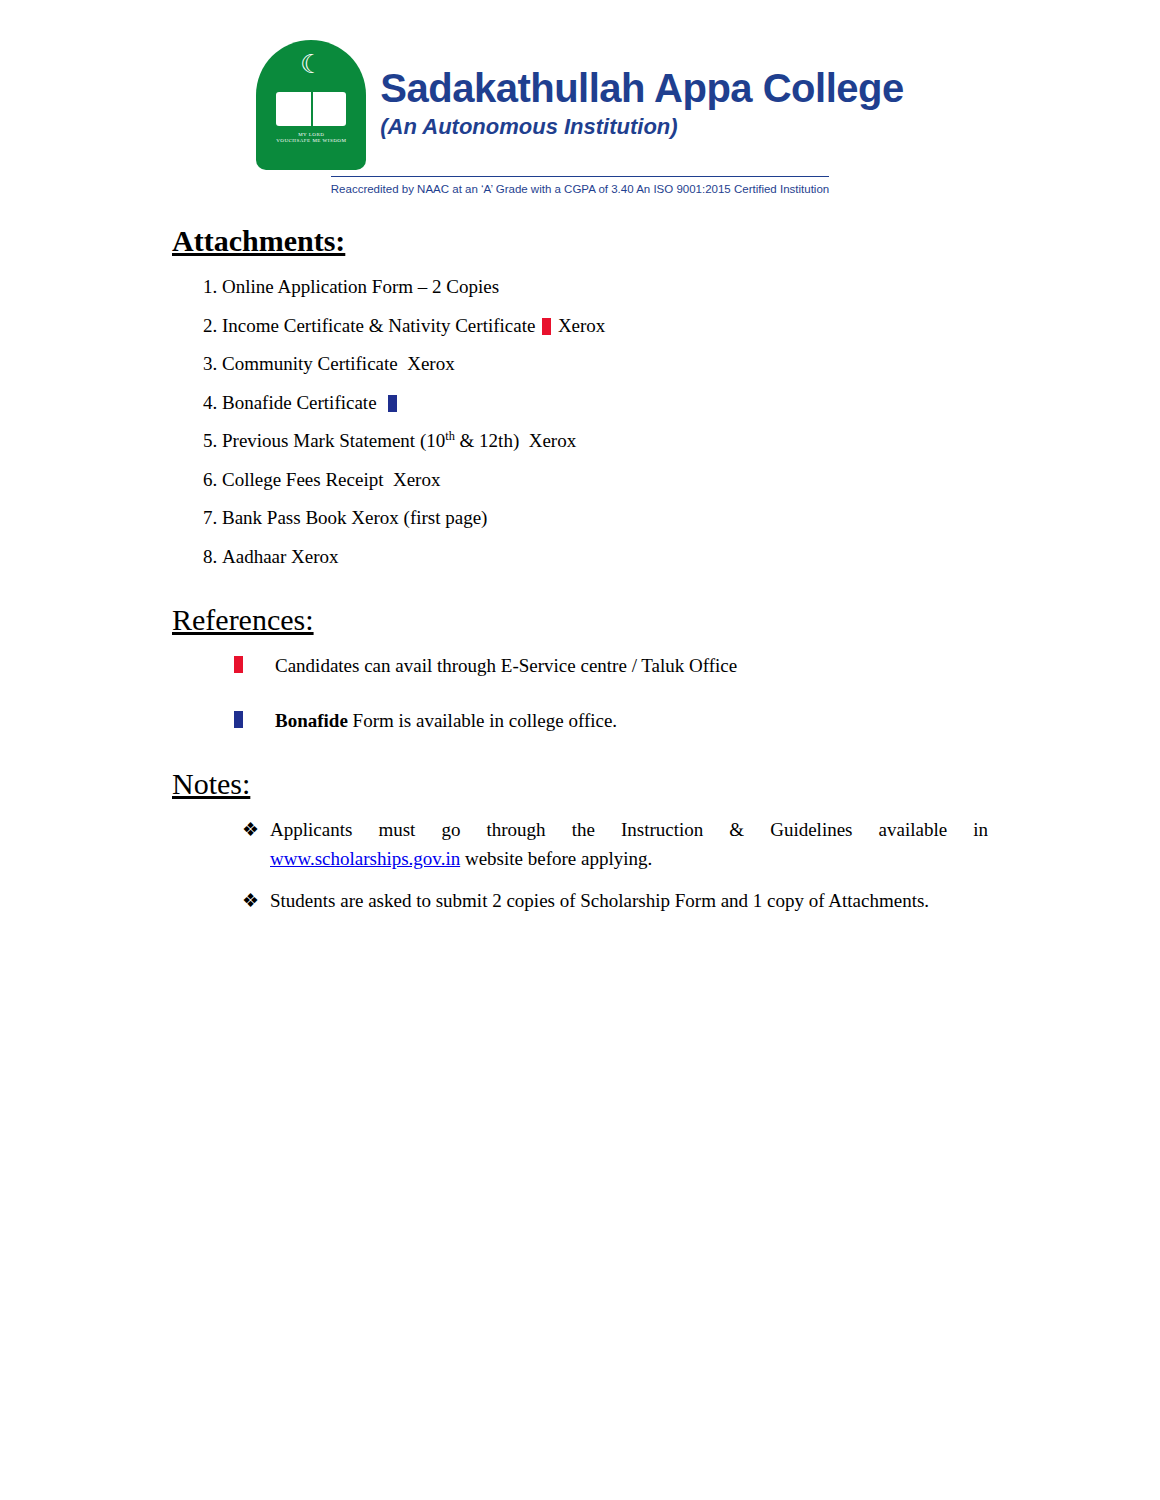☾
MY LORD
VOUCHSAFE ME WISDOM
Sadakathullah Appa College
(An Autonomous Institution)
Reaccredited by NAAC at an ‘A’ Grade with a CGPA of 3.40 An ISO 9001:2015 Certified Institution
Attachments:
Online Application Form – 2 Copies
Income Certificate & Nativity Certificate Xerox
Community Certificate Xerox
Bonafide Certificate
Previous Mark Statement (10th & 12th) Xerox
College Fees Receipt Xerox
Bank Pass Book Xerox (first page)
Aadhaar Xerox
References:
Candidates can avail through E-Service centre / Taluk Office
Bonafide Form is available in college office.
Notes:
Applicants must go through the Instruction & Guidelines available in www.scholarships.gov.in website before applying.
Students are asked to submit 2 copies of Scholarship Form and 1 copy of Attachments.